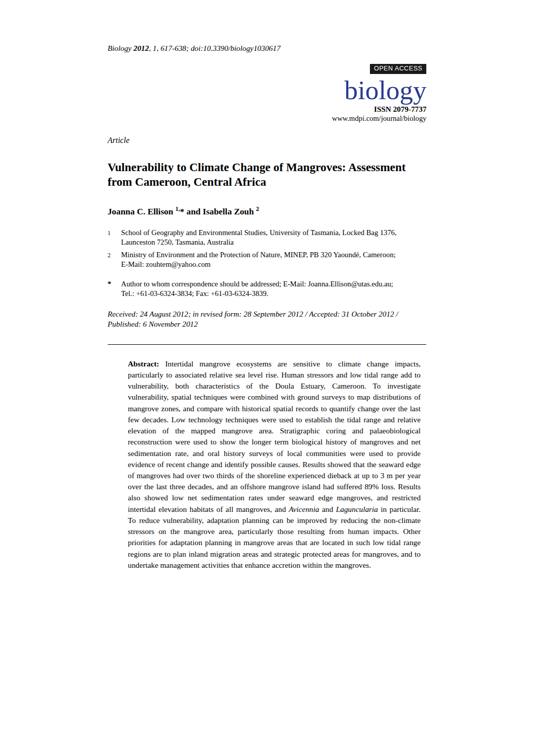Biology 2012, 1, 617-638; doi:10.3390/biology1030617
OPEN ACCESS
biology
ISSN 2079-7737
www.mdpi.com/journal/biology
Article
Vulnerability to Climate Change of Mangroves: Assessment from Cameroon, Central Africa
Joanna C. Ellison 1,* and Isabella Zouh 2
1
School of Geography and Environmental Studies, University of Tasmania, Locked Bag 1376, Launceston 7250, Tasmania, Australia
2
Ministry of Environment and the Protection of Nature, MINEP, PB 320 Yaoundé, Cameroon;
E-Mail: zouhtem@yahoo.com
*
Author to whom correspondence should be addressed; E-Mail: Joanna.Ellison@utas.edu.au;
Tel.: +61-03-6324-3834; Fax: +61-03-6324-3839.
Received: 24 August 2012; in revised form: 28 September 2012 / Accepted: 31 October 2012 / Published: 6 November 2012
Abstract: Intertidal mangrove ecosystems are sensitive to climate change impacts, particularly to associated relative sea level rise. Human stressors and low tidal range add to vulnerability, both characteristics of the Doula Estuary, Cameroon. To investigate vulnerability, spatial techniques were combined with ground surveys to map distributions of mangrove zones, and compare with historical spatial records to quantify change over the last few decades. Low technology techniques were used to establish the tidal range and relative elevation of the mapped mangrove area. Stratigraphic coring and palaeobiological reconstruction were used to show the longer term biological history of mangroves and net sedimentation rate, and oral history surveys of local communities were used to provide evidence of recent change and identify possible causes. Results showed that the seaward edge of mangroves had over two thirds of the shoreline experienced dieback at up to 3 m per year over the last three decades, and an offshore mangrove island had suffered 89% loss. Results also showed low net sedimentation rates under seaward edge mangroves, and restricted intertidal elevation habitats of all mangroves, and Avicennia and Laguncularia in particular. To reduce vulnerability, adaptation planning can be improved by reducing the non-climate stressors on the mangrove area, particularly those resulting from human impacts. Other priorities for adaptation planning in mangrove areas that are located in such low tidal range regions are to plan inland migration areas and strategic protected areas for mangroves, and to undertake management activities that enhance accretion within the mangroves.